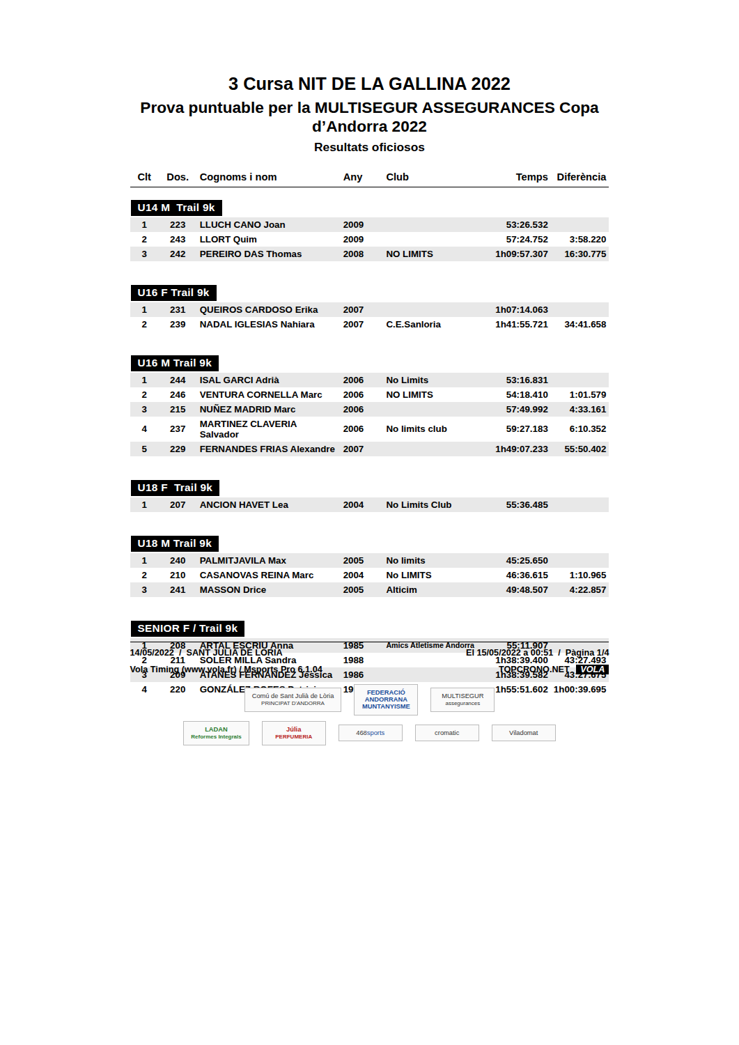3 Cursa NIT DE LA GALLINA 2022
Prova puntuable per la MULTISEGUR ASSEGURANCES Copa d’Andorra 2022
Resultats oficiosos
| Clt | Dos. | Cognoms i nom | Any | Club | Temps | Diferència |
| --- | --- | --- | --- | --- | --- | --- |
| U14 M Trail 9k |
| 1 | 223 | LLUCH CANO Joan | 2009 | | 53:26.532 | |
| 2 | 243 | LLORT Quim | 2009 | | 57:24.752 | 3:58.220 |
| 3 | 242 | PEREIRO DAS Thomas | 2008 | NO LIMITS | 1h09:57.307 | 16:30.775 |
| U16 F Trail 9k |
| 1 | 231 | QUEIROS CARDOSO Erika | 2007 | | 1h07:14.063 | |
| 2 | 239 | NADAL IGLESIAS Nahiara | 2007 | C.E.Sanloria | 1h41:55.721 | 34:41.658 |
| U16 M Trail 9k |
| 1 | 244 | ISAL GARCI Adrià | 2006 | No Limits | 53:16.831 | |
| 2 | 246 | VENTURA CORNELLA Marc | 2006 | NO LIMITS | 54:18.410 | 1:01.579 |
| 3 | 215 | NUÑEZ MADRID Marc | 2006 | | 57:49.992 | 4:33.161 |
| 4 | 237 | MARTINEZ CLAVERIA Salvador | 2006 | No limits club | 59:27.183 | 6:10.352 |
| 5 | 229 | FERNANDES FRIAS Alexandre | 2007 | | 1h49:07.233 | 55:50.402 |
| U18 F Trail 9k |
| 1 | 207 | ANCION HAVET Lea | 2004 | No Limits Club | 55:36.485 | |
| U18 M Trail 9k |
| 1 | 240 | PALMITJAVILA Max | 2005 | No limits | 45:25.650 | |
| 2 | 210 | CASANOVAS REINA Marc | 2004 | No LIMITS | 46:36.615 | 1:10.965 |
| 3 | 241 | MASSON Drice | 2005 | Alticim | 49:48.507 | 4:22.857 |
| SENIOR F / Trail 9k |
| 1 | 208 | ARTAL ESCRIU Anna | 1985 | Amics Atletisme Andorra | 55:11.907 | |
| 2 | 211 | SOLER MILLA Sandra | 1988 | | 1h38:39.400 | 43:27.493 |
| 3 | 209 | ATANES FERNÁNDEZ Jessica | 1986 | | 1h38:39.582 | 43:27.675 |
| 4 | 220 | GONZÁLEZ ROFES Patricia | 1991 | | 1h55:51.602 | 1h00:39.695 |
14/05/2022 / SANT JULIA DE LORIA El 15/05/2022 a 00:51 / Pàgina 1/4
Vola Timing (www.vola.fr) / Msports Pro 6.1.04 TOPCRONO.NET VOLA
Comú de Sant Julià de Lòria
PRINCIPAT D'ANDORRA
FEDERACIÓ
ANDORRANA
MUNTANYISME
MULTISEGUR
assegurances
LADAN
Reformes Integrals
Júlia
PERFUMERIA
468sports
cromatic
Viladomat